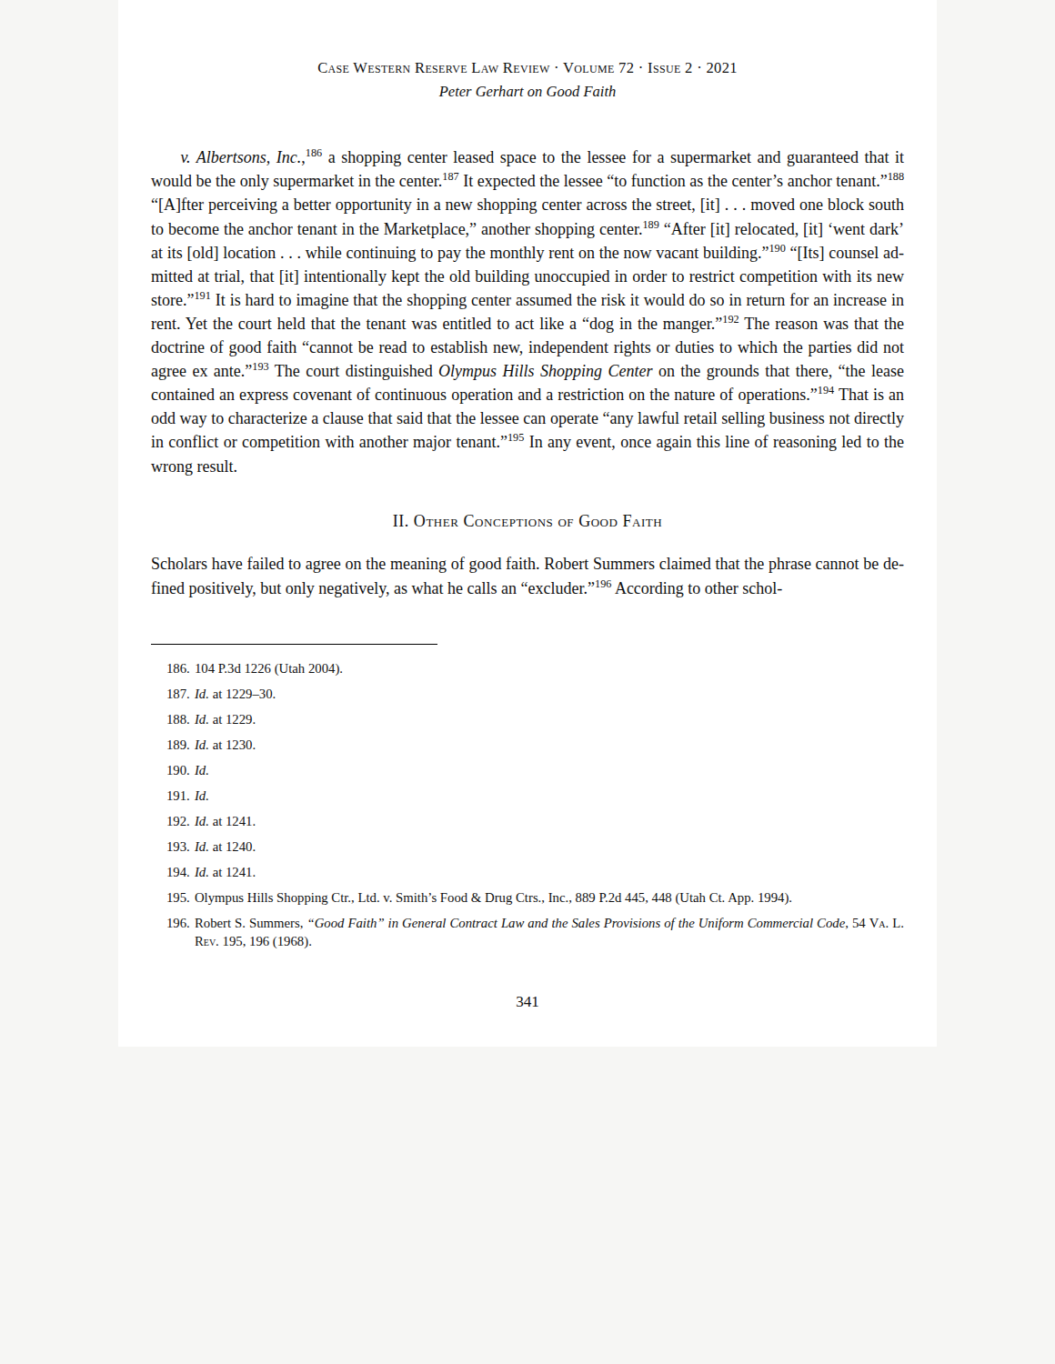Case Western Reserve Law Review · Volume 72 · Issue 2 · 2021
Peter Gerhart on Good Faith
v. Albertsons, Inc.,186 a shopping center leased space to the lessee for a supermarket and guaranteed that it would be the only supermarket in the center.187 It expected the lessee “to function as the center’s anchor tenant.”188 “[A]fter perceiving a better opportunity in a new shopping center across the street, [it] . . . moved one block south to become the anchor tenant in the Marketplace,” another shopping center.189 “After [it] relocated, [it] ‘went dark’ at its [old] location . . . while continuing to pay the monthly rent on the now vacant building.”190 “[Its] counsel admitted at trial, that [it] intentionally kept the old building unoccupied in order to restrict competition with its new store.”191 It is hard to imagine that the shopping center assumed the risk it would do so in return for an increase in rent. Yet the court held that the tenant was entitled to act like a “dog in the manger.”192 The reason was that the doctrine of good faith “cannot be read to establish new, independent rights or duties to which the parties did not agree ex ante.”193 The court distinguished Olympus Hills Shopping Center on the grounds that there, “the lease contained an express covenant of continuous operation and a restriction on the nature of operations.”194 That is an odd way to characterize a clause that said that the lessee can operate “any lawful retail selling business not directly in conflict or competition with another major tenant.”195 In any event, once again this line of reasoning led to the wrong result.
II. Other Conceptions of Good Faith
Scholars have failed to agree on the meaning of good faith. Robert Summers claimed that the phrase cannot be defined positively, but only negatively, as what he calls an “excluder.”196 According to other schol-
186. 104 P.3d 1226 (Utah 2004).
187. Id. at 1229–30.
188. Id. at 1229.
189. Id. at 1230.
190. Id.
191. Id.
192. Id. at 1241.
193. Id. at 1240.
194. Id. at 1241.
195. Olympus Hills Shopping Ctr., Ltd. v. Smith’s Food & Drug Ctrs., Inc., 889 P.2d 445, 448 (Utah Ct. App. 1994).
196. Robert S. Summers, “Good Faith” in General Contract Law and the Sales Provisions of the Uniform Commercial Code, 54 Va. L. Rev. 195, 196 (1968).
341